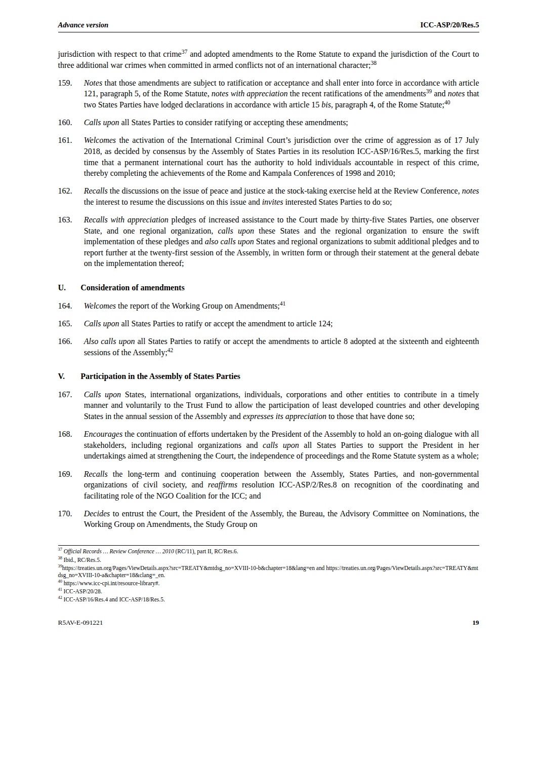Advance version ICC-ASP/20/Res.5
jurisdiction with respect to that crime37 and adopted amendments to the Rome Statute to expand the jurisdiction of the Court to three additional war crimes when committed in armed conflicts not of an international character;38
159. Notes that those amendments are subject to ratification or acceptance and shall enter into force in accordance with article 121, paragraph 5, of the Rome Statute, notes with appreciation the recent ratifications of the amendments39 and notes that two States Parties have lodged declarations in accordance with article 15 bis, paragraph 4, of the Rome Statute;40
160. Calls upon all States Parties to consider ratifying or accepting these amendments;
161. Welcomes the activation of the International Criminal Court’s jurisdiction over the crime of aggression as of 17 July 2018, as decided by consensus by the Assembly of States Parties in its resolution ICC-ASP/16/Res.5, marking the first time that a permanent international court has the authority to hold individuals accountable in respect of this crime, thereby completing the achievements of the Rome and Kampala Conferences of 1998 and 2010;
162. Recalls the discussions on the issue of peace and justice at the stock-taking exercise held at the Review Conference, notes the interest to resume the discussions on this issue and invites interested States Parties to do so;
163. Recalls with appreciation pledges of increased assistance to the Court made by thirty-five States Parties, one observer State, and one regional organization, calls upon these States and the regional organization to ensure the swift implementation of these pledges and also calls upon States and regional organizations to submit additional pledges and to report further at the twenty-first session of the Assembly, in written form or through their statement at the general debate on the implementation thereof;
U. Consideration of amendments
164. Welcomes the report of the Working Group on Amendments;41
165. Calls upon all States Parties to ratify or accept the amendment to article 124;
166. Also calls upon all States Parties to ratify or accept the amendments to article 8 adopted at the sixteenth and eighteenth sessions of the Assembly;42
V. Participation in the Assembly of States Parties
167. Calls upon States, international organizations, individuals, corporations and other entities to contribute in a timely manner and voluntarily to the Trust Fund to allow the participation of least developed countries and other developing States in the annual session of the Assembly and expresses its appreciation to those that have done so;
168. Encourages the continuation of efforts undertaken by the President of the Assembly to hold an on-going dialogue with all stakeholders, including regional organizations and calls upon all States Parties to support the President in her undertakings aimed at strengthening the Court, the independence of proceedings and the Rome Statute system as a whole;
169. Recalls the long-term and continuing cooperation between the Assembly, States Parties, and non-governmental organizations of civil society, and reaffirms resolution ICC-ASP/2/Res.8 on recognition of the coordinating and facilitating role of the NGO Coalition for the ICC; and
170. Decides to entrust the Court, the President of the Assembly, the Bureau, the Advisory Committee on Nominations, the Working Group on Amendments, the Study Group on
37 Official Records … Review Conference … 2010 (RC/11), part II, RC/Res.6.
38 Ibid., RC/Res.5.
39https://treaties.un.org/Pages/ViewDetails.aspx?src=TREATY&mtdsg_no=XVIII-10-b&chapter=18&lang=en and https://treaties.un.org/Pages/ViewDetails.aspx?src=TREATY&mtdsg_no=XVIII-10-a&chapter=18&clang=_en.
40 https://www.icc-cpi.int/resource-library#.
41 ICC-ASP/20/28.
42 ICC-ASP/16/Res.4 and ICC-ASP/18/Res.5.
R5AV-E-091221 19